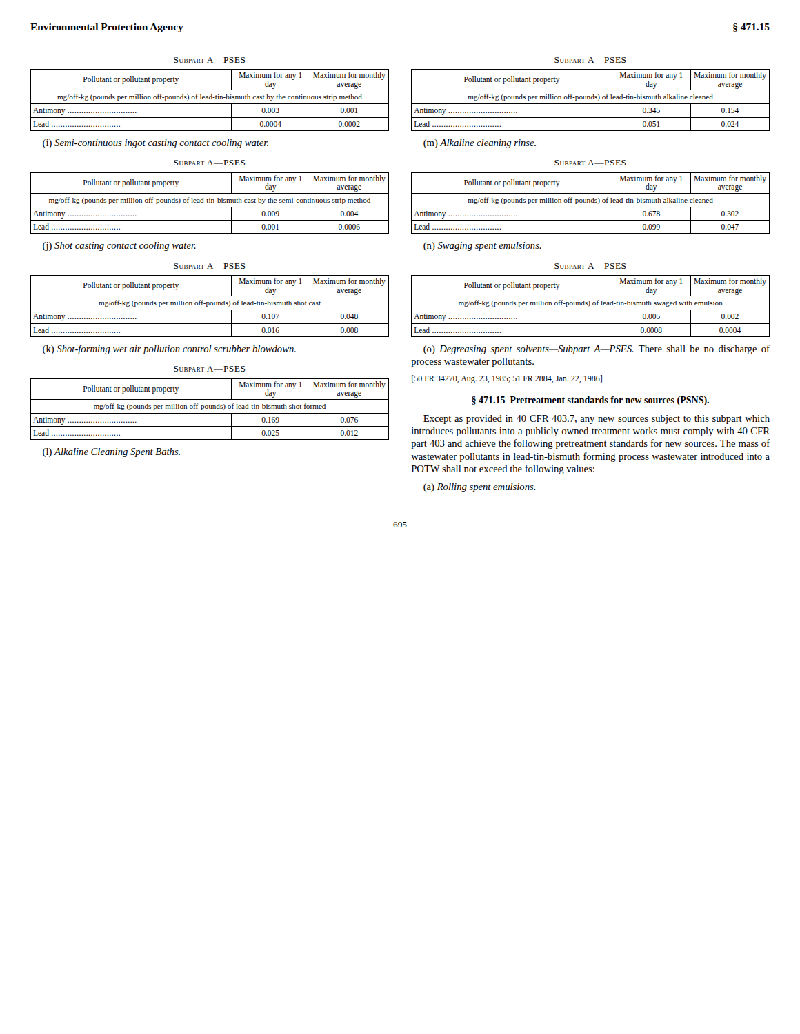Environmental Protection Agency § 471.15
Subpart A—PSES
| Pollutant or pollutant prop­erty | Maximum for any 1 day | Maximum for monthly aver­age |
| --- | --- | --- |
| mg/off-kg (pounds per million off-pounds) of lead-tin-bis­muth cast by the continuous strip method |
| Antimony | 0.003 | 0.001 |
| Lead | 0.0004 | 0.0002 |
(i) Semi-continuous ingot casting con­tact cooling water.
Subpart A—PSES
| Pollutant or pollutant property | Maximum for any 1 day | Maximum for monthly aver­age |
| --- | --- | --- |
| mg/off-kg (pounds per million off-pounds) of lead-tin-bis­muth cast by the semi-con­tinuous strip method |
| Antimony | 0.009 | 0.004 |
| Lead | 0.001 | 0.0006 |
(j) Shot casting contact cooling water.
Subpart A—PSES
| Pollutant or pollutant property | Maximum for any 1 day | Maximum for monthly aver­age |
| --- | --- | --- |
| mg/off-kg (pounds per million off-pounds) of lead-tin-bis­muth shot cast |
| Antimony | 0.107 | 0.048 |
| Lead | 0.016 | 0.008 |
(k) Shot-forming wet air pollution con­trol scrubber blowdown.
Subpart A—PSES
| Pollutant or pollutant property | Maximum for any 1 day | Maximum for monthly aver­age |
| --- | --- | --- |
| mg/off-kg (pounds per million off-pounds) of lead-tin-bis­muth shot formed |
| Antimony | 0.169 | 0.076 |
| Lead | 0.025 | 0.012 |
(l) Alkaline Cleaning Spent Baths.
Subpart A—PSES
| Pollutant or pollutant property | Maximum for any 1 day | Maximum for monthly aver­age |
| --- | --- | --- |
| mg/off-kg (pounds per million off-pounds) of lead-tin-bis­muth alkaline cleaned |
| Antimony | 0.345 | 0.154 |
| Lead | 0.051 | 0.024 |
(m) Alkaline cleaning rinse.
Subpart A—PSES
| Pollutant or pollutant property | Maximum for any 1 day | Maximum for monthly aver­age |
| --- | --- | --- |
| mg/off-kg (pounds per million off-pounds) of lead-tin-bis­muth alkaline cleaned |
| Antimony | 0.678 | 0.302 |
| Lead | 0.099 | 0.047 |
(n) Swaging spent emulsions.
Subpart A—PSES
| Pollutant or pollutant property | Maximum for any 1 day | Maximum for monthly aver­age |
| --- | --- | --- |
| mg/off-kg (pounds per million off-pounds) of lead-tin-bis­muth swaged with emulsion |
| Antimony | 0.005 | 0.002 |
| Lead | 0.0008 | 0.0004 |
(o) Degreasing spent solvents—Subpart A—PSES. There shall be no discharge of process wastewater pollutants.
[50 FR 34270, Aug. 23, 1985; 51 FR 2884, Jan. 22, 1986]
§ 471.15 Pretreatment standards for new sources (PSNS).
Except as provided in 40 CFR 403.7, any new sources subject to this subpart which introduces pollutants into a pub­licly owned treatment works must comply with 40 CFR part 403 and achieve the following pretreatment standards for new sources. The mass of wastewater pollutants in lead-tin-bis­muth forming process wastewater in­troduced into a POTW shall not exceed the following values:
(a) Rolling spent emulsions.
695